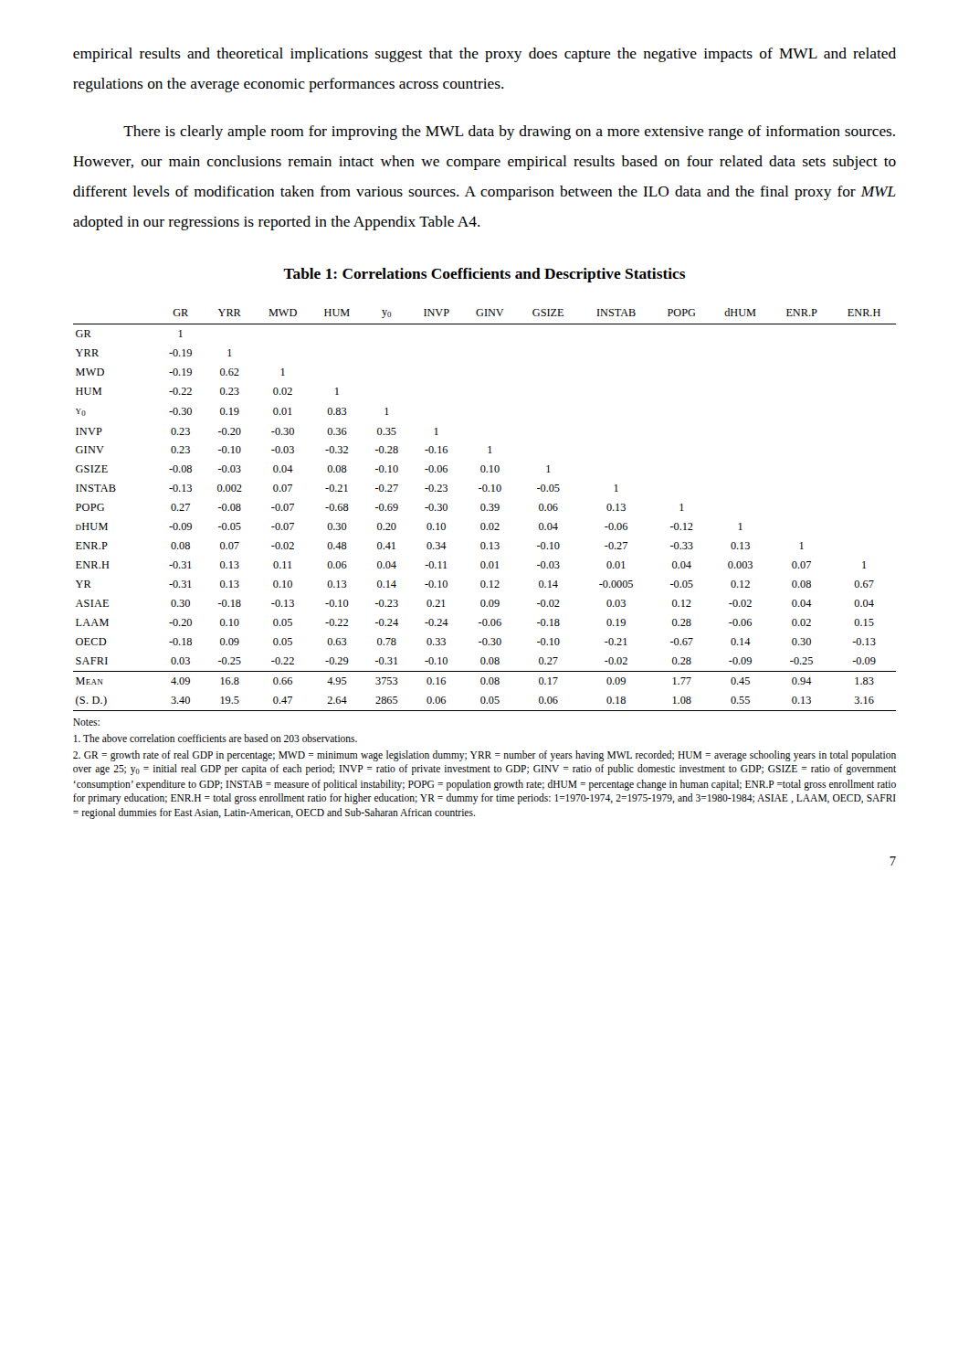empirical results and theoretical implications suggest that the proxy does capture the negative impacts of MWL and related regulations on the average economic performances across countries.
There is clearly ample room for improving the MWL data by drawing on a more extensive range of information sources. However, our main conclusions remain intact when we compare empirical results based on four related data sets subject to different levels of modification taken from various sources. A comparison between the ILO data and the final proxy for MWL adopted in our regressions is reported in the Appendix Table A4.
Table 1: Correlations Coefficients and Descriptive Statistics
| | GR | YRR | MWD | HUM | y 0 | INVP | GINV | GSIZE | INSTAB | POPG | dHUM | ENR.P | ENR.H |
| --- | --- | --- | --- | --- | --- | --- | --- | --- | --- | --- | --- | --- | --- |
| GR | 1 | | | | | | | | | | | | |
| YRR | -0.19 | 1 | | | | | | | | | | | |
| MWD | -0.19 | 0.62 | 1 | | | | | | | | | | |
| HUM | -0.22 | 0.23 | 0.02 | 1 | | | | | | | | | |
| y 0 | -0.30 | 0.19 | 0.01 | 0.83 | 1 | | | | | | | | |
| INVP | 0.23 | -0.20 | -0.30 | 0.36 | 0.35 | 1 | | | | | | | |
| GINV | 0.23 | -0.10 | -0.03 | -0.32 | -0.28 | -0.16 | 1 | | | | | | |
| GSIZE | -0.08 | -0.03 | 0.04 | 0.08 | -0.10 | -0.06 | 0.10 | 1 | | | | | |
| INSTAB | -0.13 | 0.002 | 0.07 | -0.21 | -0.27 | -0.23 | -0.10 | -0.05 | 1 | | | | |
| POPG | 0.27 | -0.08 | -0.07 | -0.68 | -0.69 | -0.30 | 0.39 | 0.06 | 0.13 | 1 | | | |
| dHUM | -0.09 | -0.05 | -0.07 | 0.30 | 0.20 | 0.10 | 0.02 | 0.04 | -0.06 | -0.12 | 1 | | |
| ENR.P | 0.08 | 0.07 | -0.02 | 0.48 | 0.41 | 0.34 | 0.13 | -0.10 | -0.27 | -0.33 | 0.13 | 1 | |
| ENR.H | -0.31 | 0.13 | 0.11 | 0.06 | 0.04 | -0.11 | 0.01 | -0.03 | 0.01 | 0.04 | 0.003 | 0.07 | 1 |
| YR | -0.31 | 0.13 | 0.10 | 0.13 | 0.14 | -0.10 | 0.12 | 0.14 | -0.0005 | -0.05 | 0.12 | 0.08 | 0.67 |
| ASIAE | 0.30 | -0.18 | -0.13 | -0.10 | -0.23 | 0.21 | 0.09 | -0.02 | 0.03 | 0.12 | -0.02 | 0.04 | 0.04 |
| LAAM | -0.20 | 0.10 | 0.05 | -0.22 | -0.24 | -0.24 | -0.06 | -0.18 | 0.19 | 0.28 | -0.06 | 0.02 | 0.15 |
| OECD | -0.18 | 0.09 | 0.05 | 0.63 | 0.78 | 0.33 | -0.30 | -0.10 | -0.21 | -0.67 | 0.14 | 0.30 | -0.13 |
| SAFRI | 0.03 | -0.25 | -0.22 | -0.29 | -0.31 | -0.10 | 0.08 | 0.27 | -0.02 | 0.28 | -0.09 | -0.25 | -0.09 |
| Mean | 4.09 | 16.8 | 0.66 | 4.95 | 3753 | 0.16 | 0.08 | 0.17 | 0.09 | 1.77 | 0.45 | 0.94 | 1.83 |
| (S. D.) | 3.40 | 19.5 | 0.47 | 2.64 | 2865 | 0.06 | 0.05 | 0.06 | 0.18 | 1.08 | 0.55 | 0.13 | 3.16 |
Notes:
1. The above correlation coefficients are based on 203 observations.
2. GR = growth rate of real GDP in percentage; MWD = minimum wage legislation dummy; YRR = number of years having MWL recorded; HUM = average schooling years in total population over age 25; y0 = initial real GDP per capita of each period; INVP = ratio of private investment to GDP; GINV = ratio of public domestic investment to GDP; GSIZE = ratio of government ‘consumption’ expenditure to GDP; INSTAB = measure of political instability; POPG = population growth rate; dHUM = percentage change in human capital; ENR.P =total gross enrollment ratio for primary education; ENR.H = total gross enrollment ratio for higher education; YR = dummy for time periods: 1=1970-1974, 2=1975-1979, and 3=1980-1984; ASIAE , LAAM, OECD, SAFRI = regional dummies for East Asian, Latin-American, OECD and Sub-Saharan African countries.
7